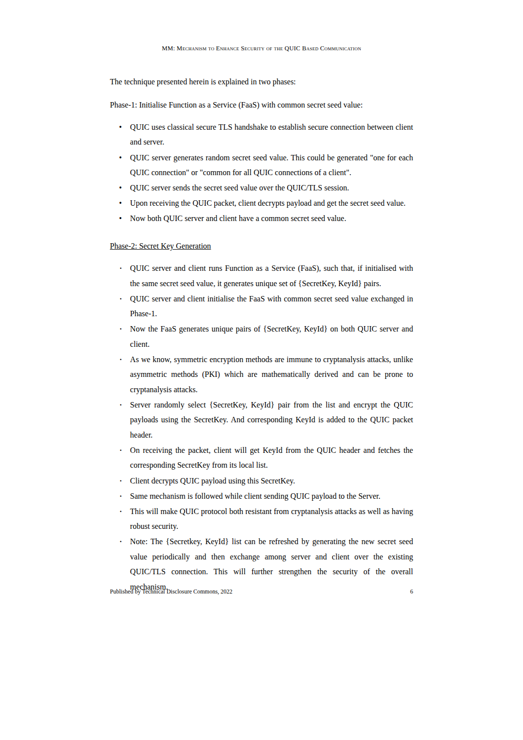MM: Mechanism to Enhance Security of the QUIC Based Communication
The technique presented herein is explained in two phases:
Phase-1: Initialise Function as a Service (FaaS) with common secret seed value:
QUIC uses classical secure TLS handshake to establish secure connection between client and server.
QUIC server generates random secret seed value. This could be generated "one for each QUIC connection" or "common for all QUIC connections of a client".
QUIC server sends the secret seed value over the QUIC/TLS session.
Upon receiving the QUIC packet, client decrypts payload and get the secret seed value.
Now both QUIC server and client have a common secret seed value.
Phase-2: Secret Key Generation
QUIC server and client runs Function as a Service (FaaS), such that, if initialised with the same secret seed value, it generates unique set of {SecretKey, KeyId} pairs.
QUIC server and client initialise the FaaS with common secret seed value exchanged in Phase-1.
Now the FaaS generates unique pairs of {SecretKey, KeyId} on both QUIC server and client.
As we know, symmetric encryption methods are immune to cryptanalysis attacks, unlike asymmetric methods (PKI) which are mathematically derived and can be prone to cryptanalysis attacks.
Server randomly select {SecretKey, KeyId} pair from the list and encrypt the QUIC payloads using the SecretKey. And corresponding KeyId is added to the QUIC packet header.
On receiving the packet, client will get KeyId from the QUIC header and fetches the corresponding SecretKey from its local list.
Client decrypts QUIC payload using this SecretKey.
Same mechanism is followed while client sending QUIC payload to the Server.
This will make QUIC protocol both resistant from cryptanalysis attacks as well as having robust security.
Note: The {Secretkey, KeyId} list can be refreshed by generating the new secret seed value periodically and then exchange among server and client over the existing QUIC/TLS connection. This will further strengthen the security of the overall mechanism.
Published by Technical Disclosure Commons, 2022 6